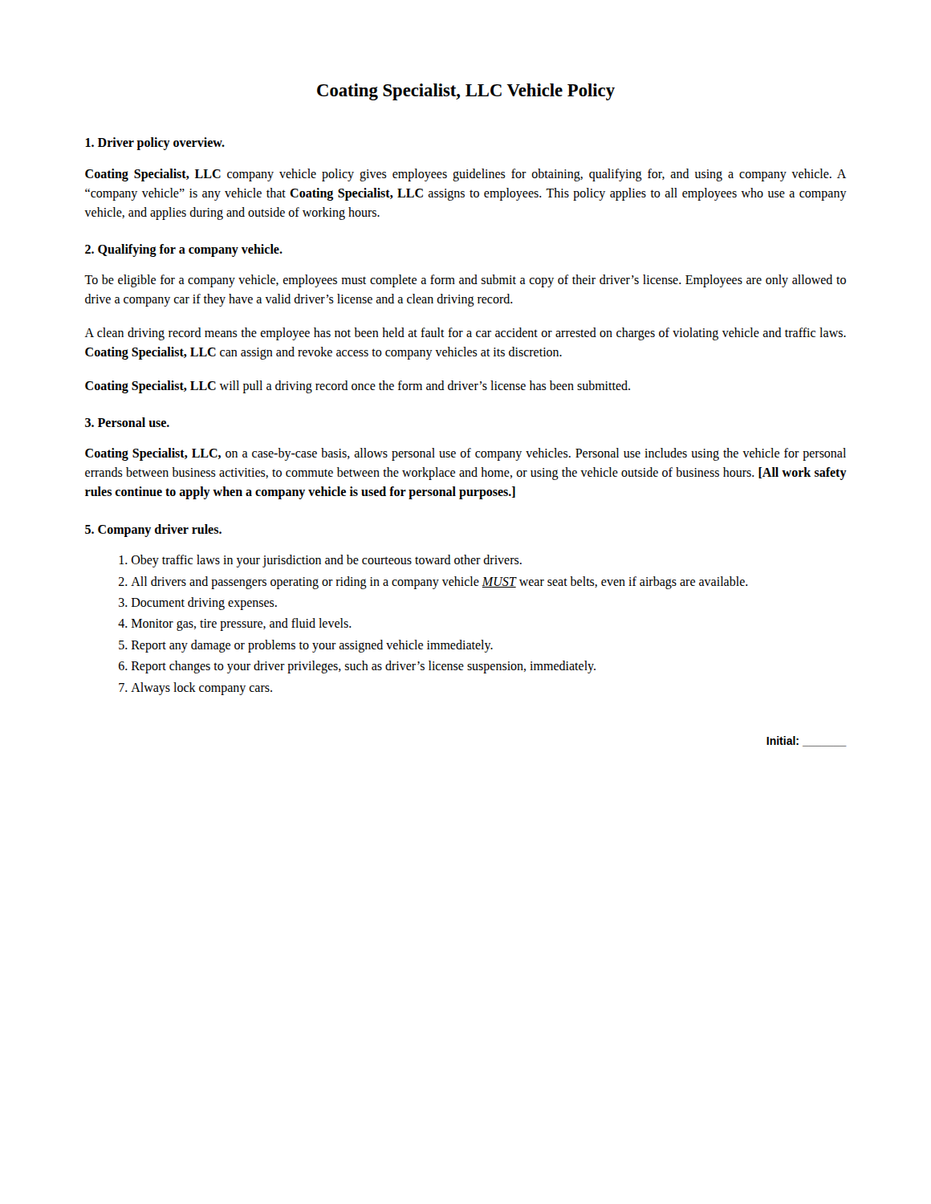Coating Specialist, LLC Vehicle Policy
1. Driver policy overview.
Coating Specialist, LLC company vehicle policy gives employees guidelines for obtaining, qualifying for, and using a company vehicle. A “company vehicle” is any vehicle that Coating Specialist, LLC assigns to employees. This policy applies to all employees who use a company vehicle, and applies during and outside of working hours.
2. Qualifying for a company vehicle.
To be eligible for a company vehicle, employees must complete a form and submit a copy of their driver’s license. Employees are only allowed to drive a company car if they have a valid driver’s license and a clean driving record.
A clean driving record means the employee has not been held at fault for a car accident or arrested on charges of violating vehicle and traffic laws. Coating Specialist, LLC can assign and revoke access to company vehicles at its discretion.
Coating Specialist, LLC will pull a driving record once the form and driver’s license has been submitted.
3. Personal use.
Coating Specialist, LLC, on a case-by-case basis, allows personal use of company vehicles. Personal use includes using the vehicle for personal errands between business activities, to commute between the workplace and home, or using the vehicle outside of business hours. [All work safety rules continue to apply when a company vehicle is used for personal purposes.]
5. Company driver rules.
Obey traffic laws in your jurisdiction and be courteous toward other drivers.
All drivers and passengers operating or riding in a company vehicle MUST wear seat belts, even if airbags are available.
Document driving expenses.
Monitor gas, tire pressure, and fluid levels.
Report any damage or problems to your assigned vehicle immediately.
Report changes to your driver privileges, such as driver’s license suspension, immediately.
Always lock company cars.
Initial: _______